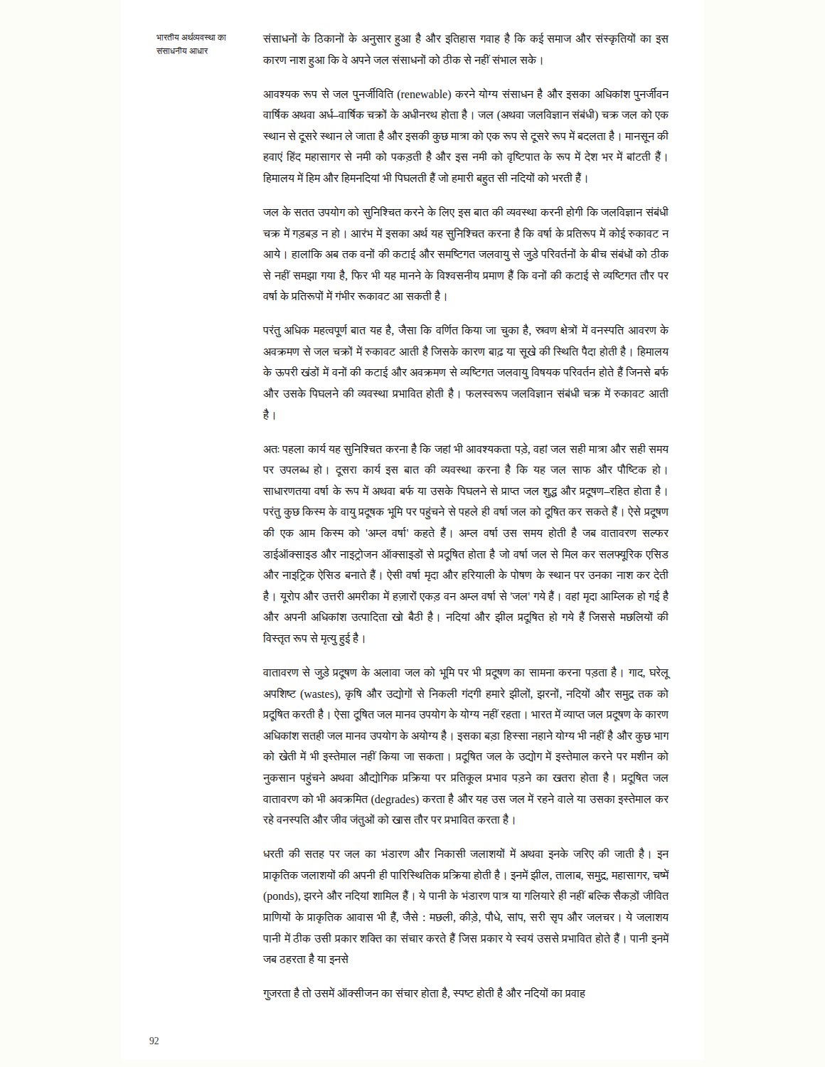भारतीय अर्थव्यवस्था का संसाधनीय आधार
संसाधनों के ठिकानों के अनुसार हुआ है और इतिहास गवाह है कि कई समाज और संस्कृतियों का इस कारण नाश हुआ कि वे अपने जल संसाधनों को ठीक से नहीं संभाल सके।
आवश्यक रूप से जल पुनर्जीविति (renewable) करने योग्य संसाधन है और इसका अधिकांश पुनर्जीवन वार्षिक अथवा अर्ध–वार्षिक चक्रों के अधीनरथ होता है। जल (अथवा जलविज्ञान संबंधी) चक्र जल को एक स्थान से दूसरे स्थान ले जाता है और इसकी कुछ मात्रा को एक रूप से दूसरे रूप में बदलता है। मानसून की हवाएं हिंद महासागर से नमी को पकड़ती है और इस नमी को वृष्टिपात के रूप में देश भर में बांटती हैं। हिमालय में हिम और हिमनदियां भी पिघलती हैं जो हमारी बहुत सी नदियों को भरती हैं।
जल के सतत उपयोग को सुनिश्चित करने के लिए इस बात की व्यवस्था करनी होगी कि जलविज्ञान संबंधी चक्र में गड़बड़ न हो। आरंभ में इसका अर्थ यह सुनिश्चित करना है कि वर्षा के प्रतिरूप में कोई रुकावट न आये। हालांकि अब तक वनों की कटाई और समष्टिगत जलवायु से जुड़े परिवर्तनों के बीच संबंधों को ठीक से नहीं समझा गया है, फिर भी यह मानने के विश्वसनीय प्रमाण हैं कि वनों की कटाई से व्यष्टिगत तौर पर वर्षा के प्रतिरूपों में गंभीर रूकावट आ सकती है।
परंतु अधिक महत्वपूर्ण बात यह है, जैसा कि वर्णित किया जा चुका है, स्रवण क्षेत्रों में वनस्पति आवरण के अवक्रमण से जल चक्रों में रुकावट आती है जिसके कारण बाढ़ या सूखे की स्थिति पैदा होती है। हिमालय के ऊपरी खंडों में वनों की कटाई और अवक्रमण से व्यष्टिगत जलवायु विषयक परिवर्तन होते हैं जिनसे बर्फ और उसके पिघलने की व्यवस्था प्रभावित होती है। फलस्वरूप जलविज्ञान संबंधी चक्र में रुकावट आती है।
अतः पहला कार्य यह सुनिश्चित करना है कि जहां भी आवश्यकता पड़े, वहां जल सही मात्रा और सही समय पर उपलब्ध हो। दूसरा कार्य इस बात की व्यवस्था करना है कि यह जल साफ और पौष्टिक हो। साधारणतया वर्षा के रूप में अथवा बर्फ या उसके पिघलने से प्राप्त जल शुद्ध और प्रदूषण–रहित होता है। परंतु कुछ किस्म के वायु प्रदूषक भूमि पर पहुंचने से पहले ही वर्षा जल को दूषित कर सकते हैं। ऐसे प्रदूषण की एक आम किस्म को 'अम्ल वर्षा' कहते हैं। अम्ल वर्षा उस समय होती है जब वातावरण सल्फर डाईऑक्साइड और नाइट्रोजन ऑक्साइडों से प्रदूषित होता है जो वर्षा जल से मिल कर सलफ्यूरिक एसिड और नाइट्रिक ऐसिड बनाते हैं। ऐसी वर्षा मृदा और हरियाली के पोषण के स्थान पर उनका नाश कर देती है। यूरोप और उत्तरी अमरीका में हज़ारों एकड़ वन अम्ल वर्षा से 'जल' गये हैं। वहां मृदा आम्लिक हो गई है और अपनी अधिकांश उत्पादिता खो बैठी है। नदियां और झील प्रदूषित हो गये हैं जिससे मछलियों की विस्तृत रूप से मृत्यु हुई है।
वातावरण से जुड़े प्रदूषण के अलावा जल को भूमि पर भी प्रदूषण का सामना करना पड़ता है। गाद, घरेलू अपशिष्ट (wastes), कृषि और उद्योगों से निकली गंदगी हमारे झीलों, झरनों, नदियों और समुद्र तक को प्रदूषित करती है। ऐसा दूषित जल मानव उपयोग के योग्य नहीं रहता। भारत में व्याप्त जल प्रदूषण के कारण अधिकांश सतही जल मानव उपयोग के अयोग्य है। इसका बड़ा हिस्सा नहाने योग्य भी नहीं है और कुछ भाग को खेती में भी इस्तेमाल नहीं किया जा सकता। प्रदूषित जल के उद्योग में इस्तेमाल करने पर मशीन को नुकसान पहुंचने अथवा औद्योगिक प्रक्रिया पर प्रतिकूल प्रभाव पड़ने का खतरा होता है। प्रदूषित जल वातावरण को भी अवक्रमित (degrades) करता है और यह उस जल में रहने वाले या उसका इस्तेमाल कर रहे वनस्पति और जीव जंतुओं को खास तौर पर प्रभावित करता है।
धरती की सतह पर जल का भंडारण और निकासी जलाशयों में अथवा इनके जरिए की जाती है। इन प्राकृतिक जलाशयों की अपनी ही पारिस्थितिक प्रक्रिया होती है। इनमें झील, तालाब, समुद्र, महासागर, चष्में (ponds), झरने और नदियां शामिल हैं। ये पानी के भंडारण पात्र या गलियारे ही नहीं बल्कि सैकड़ों जीवित प्राणियों के प्राकृतिक आवास भी हैं, जैसे : मछली, कीड़े, पौधे, सांप, सरी सृप और जलचर। ये जलाशय पानी में ठीक उसी प्रकार शक्ति का संचार करते हैं जिस प्रकार ये स्वयं उससे प्रभावित होते हैं। पानी इनमें जब ठहरता है या इनसे
गुजरता है तो उसमें ऑक्सीजन का संचार होता है, स्पष्ट होती है और नदियों का प्रवाह
92